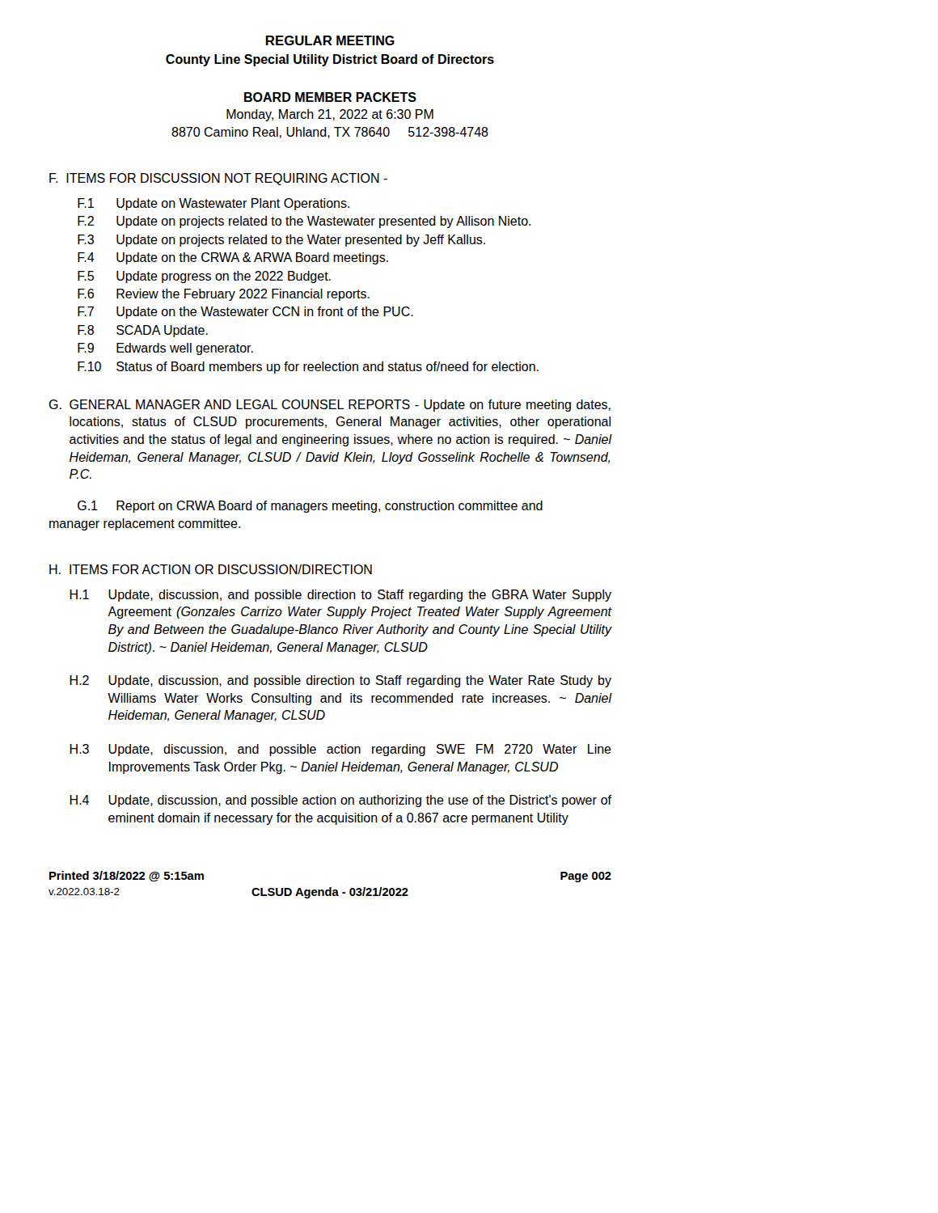REGULAR MEETING
County Line Special Utility District Board of Directors
BOARD MEMBER PACKETS
Monday, March 21, 2022 at 6:30 PM
8870 Camino Real, Uhland, TX 78640 512-398-4748
F. ITEMS FOR DISCUSSION NOT REQUIRING ACTION -
F.1 Update on Wastewater Plant Operations.
F.2 Update on projects related to the Wastewater presented by Allison Nieto.
F.3 Update on projects related to the Water presented by Jeff Kallus.
F.4 Update on the CRWA & ARWA Board meetings.
F.5 Update progress on the 2022 Budget.
F.6 Review the February 2022 Financial reports.
F.7 Update on the Wastewater CCN in front of the PUC.
F.8 SCADA Update.
F.9 Edwards well generator.
F.10 Status of Board members up for reelection and status of/need for election.
G. GENERAL MANAGER AND LEGAL COUNSEL REPORTS - Update on future meeting dates, locations, status of CLSUD procurements, General Manager activities, other operational activities and the status of legal and engineering issues, where no action is required. ~ Daniel Heideman, General Manager, CLSUD / David Klein, Lloyd Gosselink Rochelle & Townsend, P.C.
G.1 Report on CRWA Board of managers meeting, construction committee and
manager replacement committee.
H. ITEMS FOR ACTION OR DISCUSSION/DIRECTION
H.1 Update, discussion, and possible direction to Staff regarding the GBRA Water Supply Agreement (Gonzales Carrizo Water Supply Project Treated Water Supply Agreement By and Between the Guadalupe-Blanco River Authority and County Line Special Utility District). ~ Daniel Heideman, General Manager, CLSUD
H.2 Update, discussion, and possible direction to Staff regarding the Water Rate Study by Williams Water Works Consulting and its recommended rate increases. ~ Daniel Heideman, General Manager, CLSUD
H.3 Update, discussion, and possible action regarding SWE FM 2720 Water Line Improvements Task Order Pkg. ~ Daniel Heideman, General Manager, CLSUD
H.4 Update, discussion, and possible action on authorizing the use of the District's power of eminent domain if necessary for the acquisition of a 0.867 acre permanent Utility
Printed 3/18/2022 @ 5:15am Page 002
v.2022.03.18-2 CLSUD Agenda - 03/21/2022